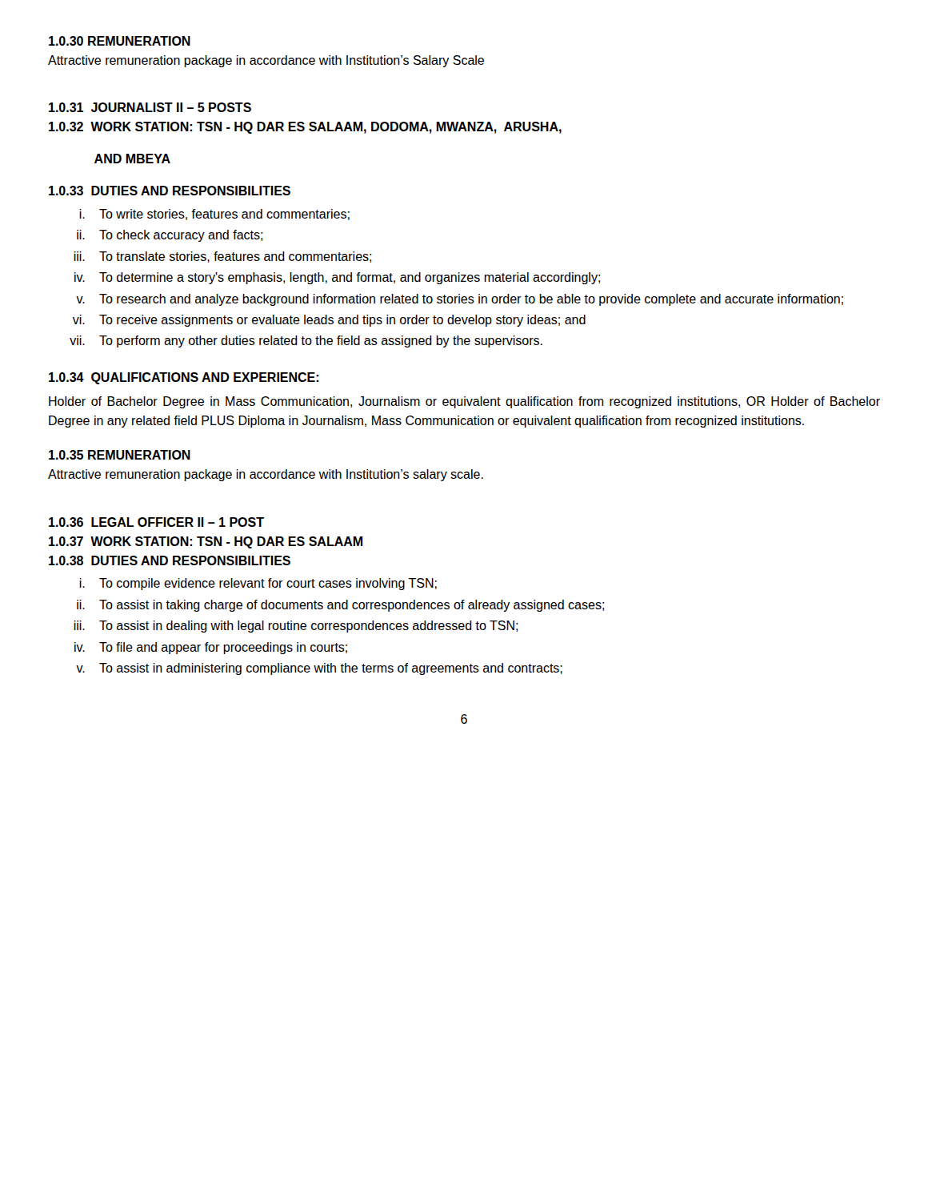1.0.30 REMUNERATION
Attractive remuneration package in accordance with Institution’s Salary Scale
1.0.31 JOURNALIST II – 5 POSTS
1.0.32 WORK STATION: TSN - HQ DAR ES SALAAM, DODOMA, MWANZA, ARUSHA,
AND MBEYA
1.0.33 DUTIES AND RESPONSIBILITIES
To write stories, features and commentaries;
To check accuracy and facts;
To translate stories, features and commentaries;
To determine a story's emphasis, length, and format, and organizes material accordingly;
To research and analyze background information related to stories in order to be able to provide complete and accurate information;
To receive assignments or evaluate leads and tips in order to develop story ideas; and
To perform any other duties related to the field as assigned by the supervisors.
1.0.34 QUALIFICATIONS AND EXPERIENCE:
Holder of Bachelor Degree in Mass Communication, Journalism or equivalent qualification from recognized institutions, OR Holder of Bachelor Degree in any related field PLUS Diploma in Journalism, Mass Communication or equivalent qualification from recognized institutions.
1.0.35 REMUNERATION
Attractive remuneration package in accordance with Institution’s salary scale.
1.0.36 LEGAL OFFICER II – 1 POST
1.0.37 WORK STATION: TSN - HQ DAR ES SALAAM
1.0.38 DUTIES AND RESPONSIBILITIES
To compile evidence relevant for court cases involving TSN;
To assist in taking charge of documents and correspondences of already assigned cases;
To assist in dealing with legal routine correspondences addressed to TSN;
To file and appear for proceedings in courts;
To assist in administering compliance with the terms of agreements and contracts;
6